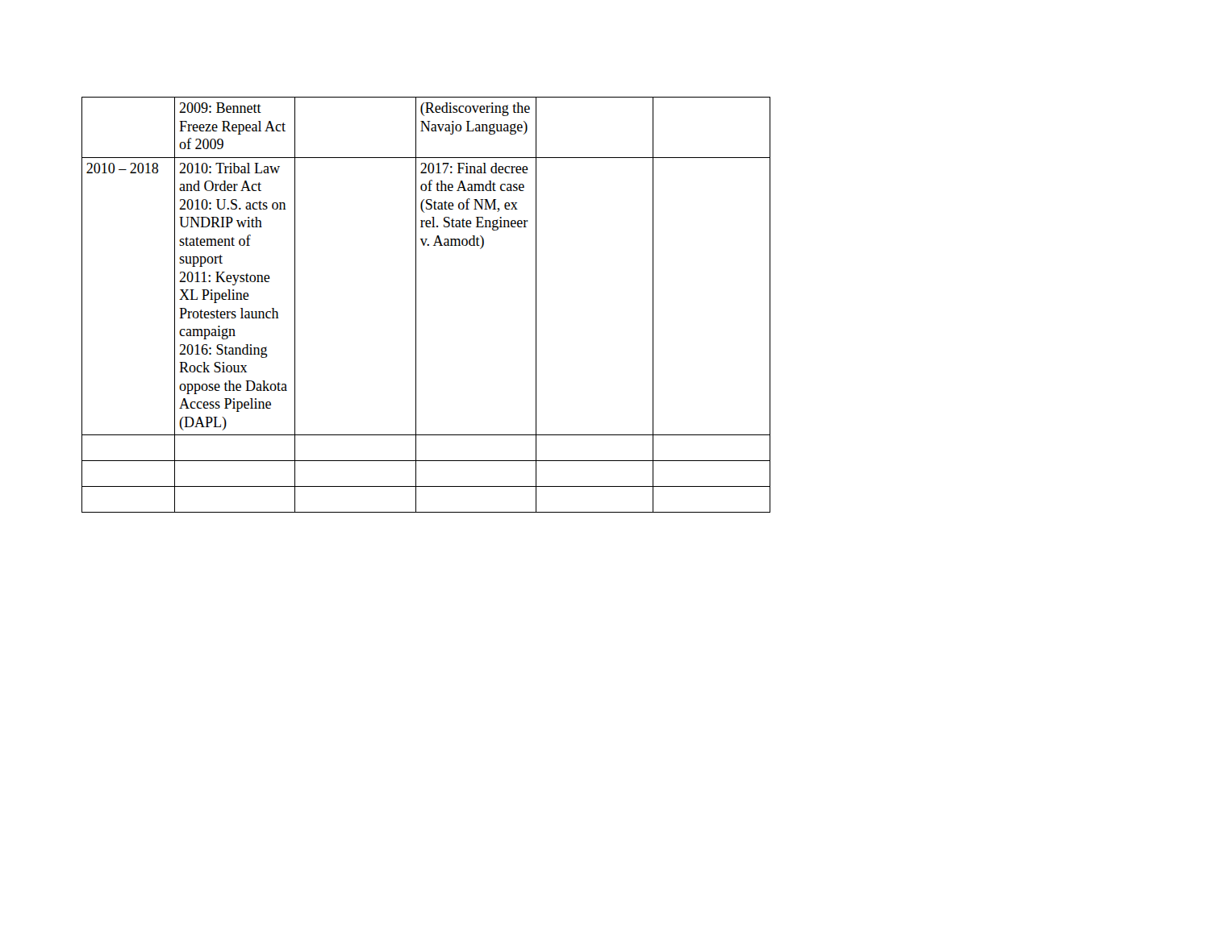| | 2009: Bennett Freeze Repeal Act of 2009 | | (Rediscovering the Navajo Language) | | |
| 2010 – 2018 | 2010: Tribal Law and Order Act 2010: U.S. acts on UNDRIP with statement of support 2011: Keystone XL Pipeline Protesters launch campaign 2016: Standing Rock Sioux oppose the Dakota Access Pipeline (DAPL) | | 2017: Final decree of the Aamdt case (State of NM, ex rel. State Engineer v. Aamodt) | | |